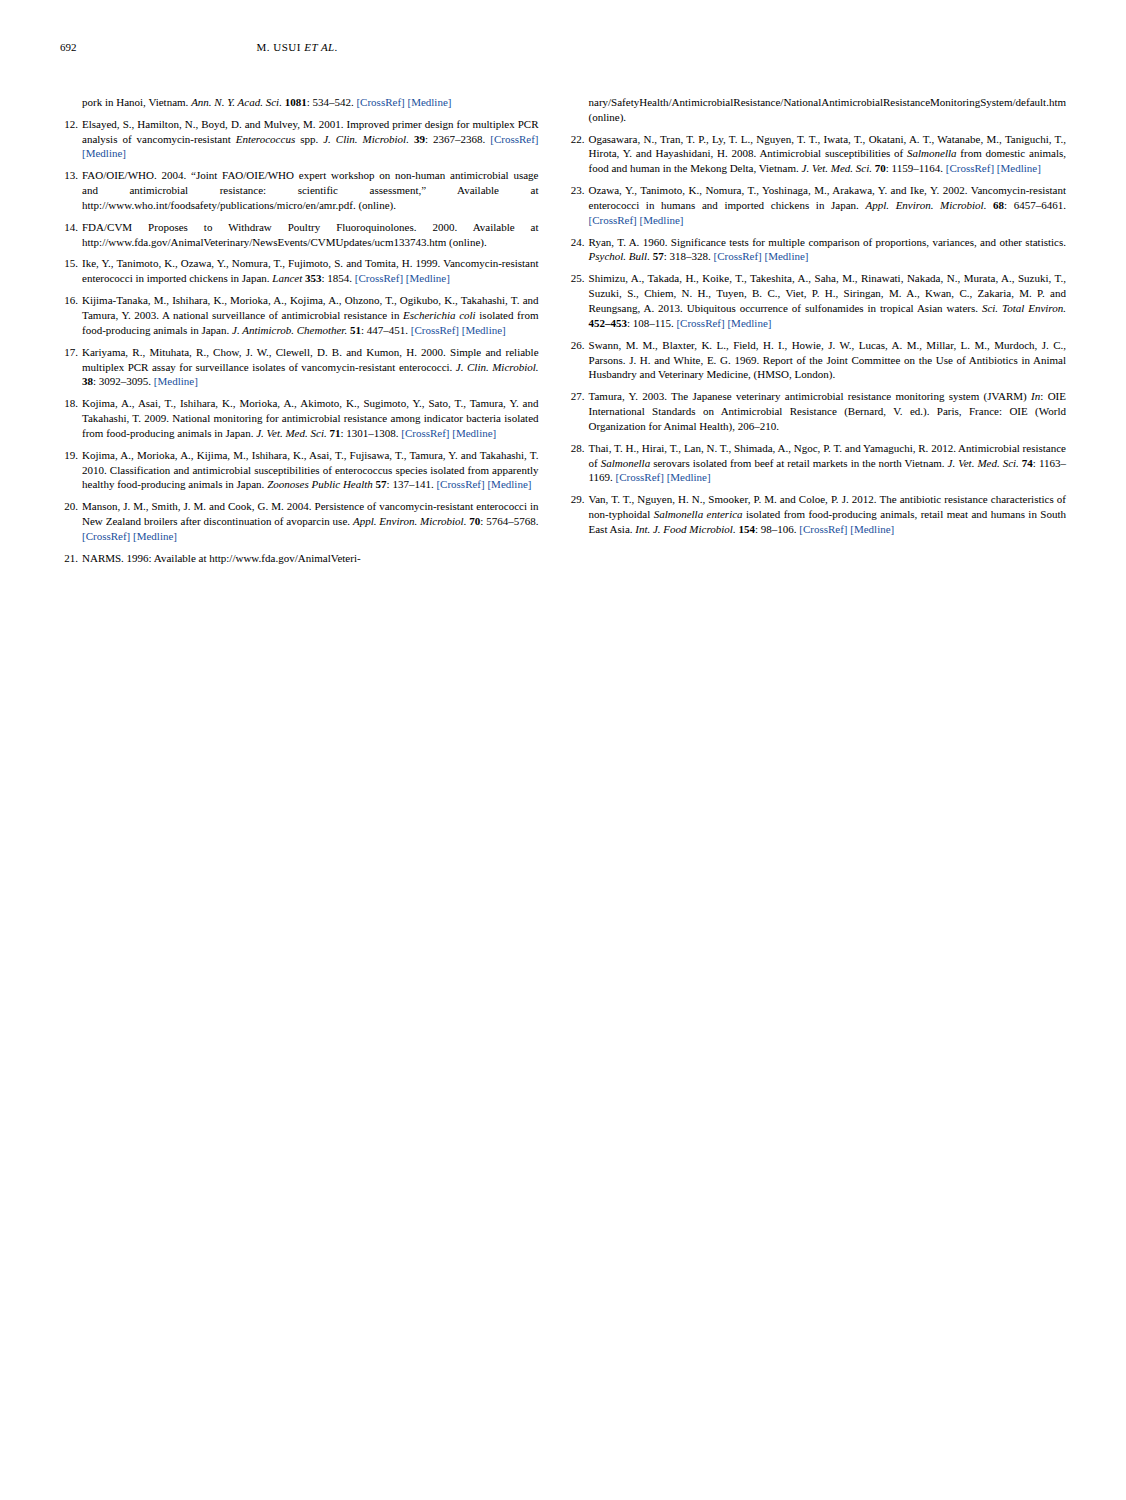692 M. USUI ET AL.
pork in Hanoi, Vietnam. Ann. N. Y. Acad. Sci. 1081: 534–542. [CrossRef] [Medline]
12. Elsayed, S., Hamilton, N., Boyd, D. and Mulvey, M. 2001. Improved primer design for multiplex PCR analysis of vancomycin-resistant Enterococcus spp. J. Clin. Microbiol. 39: 2367–2368. [CrossRef] [Medline]
13. FAO/OIE/WHO. 2004. “Joint FAO/OIE/WHO expert workshop on non-human antimicrobial usage and antimicrobial resistance: scientific assessment,” Available at http://www.who.int/foodsafety/publications/micro/en/amr.pdf. (online).
14. FDA/CVM Proposes to Withdraw Poultry Fluoroquinolones. 2000. Available at http://www.fda.gov/AnimalVeterinary/NewsEvents/CVMUpdates/ucm133743.htm (online).
15. Ike, Y., Tanimoto, K., Ozawa, Y., Nomura, T., Fujimoto, S. and Tomita, H. 1999. Vancomycin-resistant enterococci in imported chickens in Japan. Lancet 353: 1854. [CrossRef] [Medline]
16. Kijima-Tanaka, M., Ishihara, K., Morioka, A., Kojima, A., Ohzono, T., Ogikubo, K., Takahashi, T. and Tamura, Y. 2003. A national surveillance of antimicrobial resistance in Escherichia coli isolated from food-producing animals in Japan. J. Antimicrob. Chemother. 51: 447–451. [CrossRef] [Medline]
17. Kariyama, R., Mituhata, R., Chow, J. W., Clewell, D. B. and Kumon, H. 2000. Simple and reliable multiplex PCR assay for surveillance isolates of vancomycin-resistant enterococci. J. Clin. Microbiol. 38: 3092–3095. [Medline]
18. Kojima, A., Asai, T., Ishihara, K., Morioka, A., Akimoto, K., Sugimoto, Y., Sato, T., Tamura, Y. and Takahashi, T. 2009. National monitoring for antimicrobial resistance among indicator bacteria isolated from food-producing animals in Japan. J. Vet. Med. Sci. 71: 1301–1308. [CrossRef] [Medline]
19. Kojima, A., Morioka, A., Kijima, M., Ishihara, K., Asai, T., Fujisawa, T., Tamura, Y. and Takahashi, T. 2010. Classification and antimicrobial susceptibilities of enterococcus species isolated from apparently healthy food-producing animals in Japan. Zoonoses Public Health 57: 137–141. [CrossRef] [Medline]
20. Manson, J. M., Smith, J. M. and Cook, G. M. 2004. Persistence of vancomycin-resistant enterococci in New Zealand broilers after discontinuation of avoparcin use. Appl. Environ. Microbiol. 70: 5764–5768. [CrossRef] [Medline]
21. NARMS. 1996: Available at http://www.fda.gov/AnimalVeteri-
nary/SafetyHealth/AntimicrobialResistance/NationalAntimicrobialResistanceMonitoringSystem/default.htm (online).
22. Ogasawara, N., Tran, T. P., Ly, T. L., Nguyen, T. T., Iwata, T., Okatani, A. T., Watanabe, M., Taniguchi, T., Hirota, Y. and Hayashidani, H. 2008. Antimicrobial susceptibilities of Salmonella from domestic animals, food and human in the Mekong Delta, Vietnam. J. Vet. Med. Sci. 70: 1159–1164. [CrossRef] [Medline]
23. Ozawa, Y., Tanimoto, K., Nomura, T., Yoshinaga, M., Arakawa, Y. and Ike, Y. 2002. Vancomycin-resistant enterococci in humans and imported chickens in Japan. Appl. Environ. Microbiol. 68: 6457–6461. [CrossRef] [Medline]
24. Ryan, T. A. 1960. Significance tests for multiple comparison of proportions, variances, and other statistics. Psychol. Bull. 57: 318–328. [CrossRef] [Medline]
25. Shimizu, A., Takada, H., Koike, T., Takeshita, A., Saha, M., Rinawati, Nakada, N., Murata, A., Suzuki, T., Suzuki, S., Chiem, N. H., Tuyen, B. C., Viet, P. H., Siringan, M. A., Kwan, C., Zakaria, M. P. and Reungsang, A. 2013. Ubiquitous occurrence of sulfonamides in tropical Asian waters. Sci. Total Environ. 452–453: 108–115. [CrossRef] [Medline]
26. Swann, M. M., Blaxter, K. L., Field, H. I., Howie, J. W., Lucas, A. M., Millar, L. M., Murdoch, J. C., Parsons. J. H. and White, E. G. 1969. Report of the Joint Committee on the Use of Antibiotics in Animal Husbandry and Veterinary Medicine, (HMSO, London).
27. Tamura, Y. 2003. The Japanese veterinary antimicrobial resistance monitoring system (JVARM) In: OIE International Standards on Antimicrobial Resistance (Bernard, V. ed.). Paris, France: OIE (World Organization for Animal Health), 206–210.
28. Thai, T. H., Hirai, T., Lan, N. T., Shimada, A., Ngoc, P. T. and Yamaguchi, R. 2012. Antimicrobial resistance of Salmonella serovars isolated from beef at retail markets in the north Vietnam. J. Vet. Med. Sci. 74: 1163–1169. [CrossRef] [Medline]
29. Van, T. T., Nguyen, H. N., Smooker, P. M. and Coloe, P. J. 2012. The antibiotic resistance characteristics of non-typhoidal Salmonella enterica isolated from food-producing animals, retail meat and humans in South East Asia. Int. J. Food Microbiol. 154: 98–106. [CrossRef] [Medline]